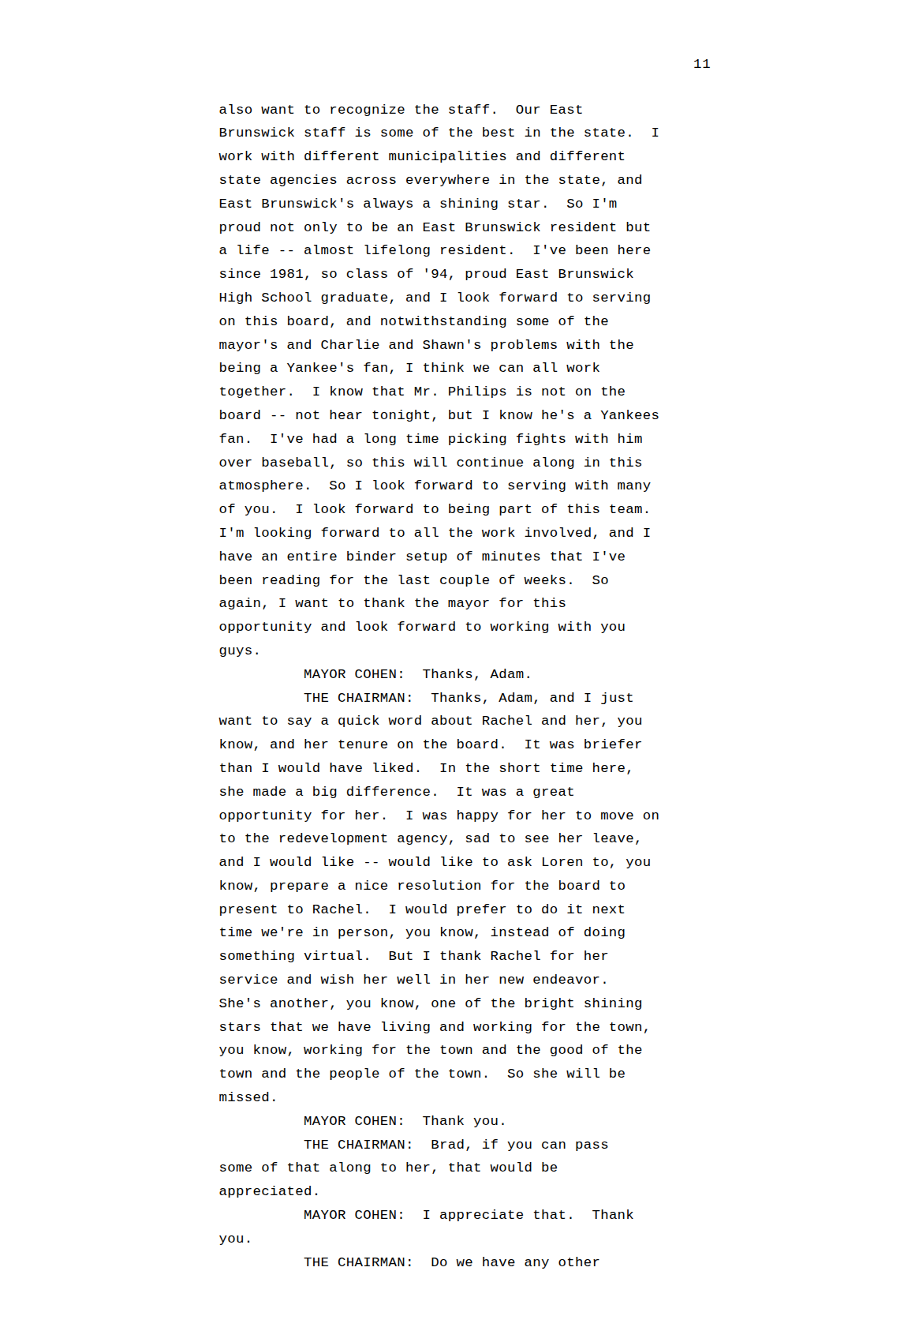11
also want to recognize the staff. Our East Brunswick staff is some of the best in the state. I work with different municipalities and different state agencies across everywhere in the state, and East Brunswick's always a shining star. So I'm proud not only to be an East Brunswick resident but a life -- almost lifelong resident. I've been here since 1981, so class of '94, proud East Brunswick High School graduate, and I look forward to serving on this board, and notwithstanding some of the mayor's and Charlie and Shawn's problems with the being a Yankee's fan, I think we can all work together. I know that Mr. Philips is not on the board -- not hear tonight, but I know he's a Yankees fan. I've had a long time picking fights with him over baseball, so this will continue along in this atmosphere. So I look forward to serving with many of you. I look forward to being part of this team. I'm looking forward to all the work involved, and I have an entire binder setup of minutes that I've been reading for the last couple of weeks. So again, I want to thank the mayor for this opportunity and look forward to working with you guys. MAYOR COHEN: Thanks, Adam. THE CHAIRMAN: Thanks, Adam, and I just want to say a quick word about Rachel and her, you know, and her tenure on the board. It was briefer than I would have liked. In the short time here, she made a big difference. It was a great opportunity for her. I was happy for her to move on to the redevelopment agency, sad to see her leave, and I would like -- would like to ask Loren to, you know, prepare a nice resolution for the board to present to Rachel. I would prefer to do it next time we're in person, you know, instead of doing something virtual. But I thank Rachel for her service and wish her well in her new endeavor. She's another, you know, one of the bright shining stars that we have living and working for the town, you know, working for the town and the good of the town and the people of the town. So she will be missed. MAYOR COHEN: Thank you. THE CHAIRMAN: Brad, if you can pass some of that along to her, that would be appreciated. MAYOR COHEN: I appreciate that. Thank you. THE CHAIRMAN: Do we have any other